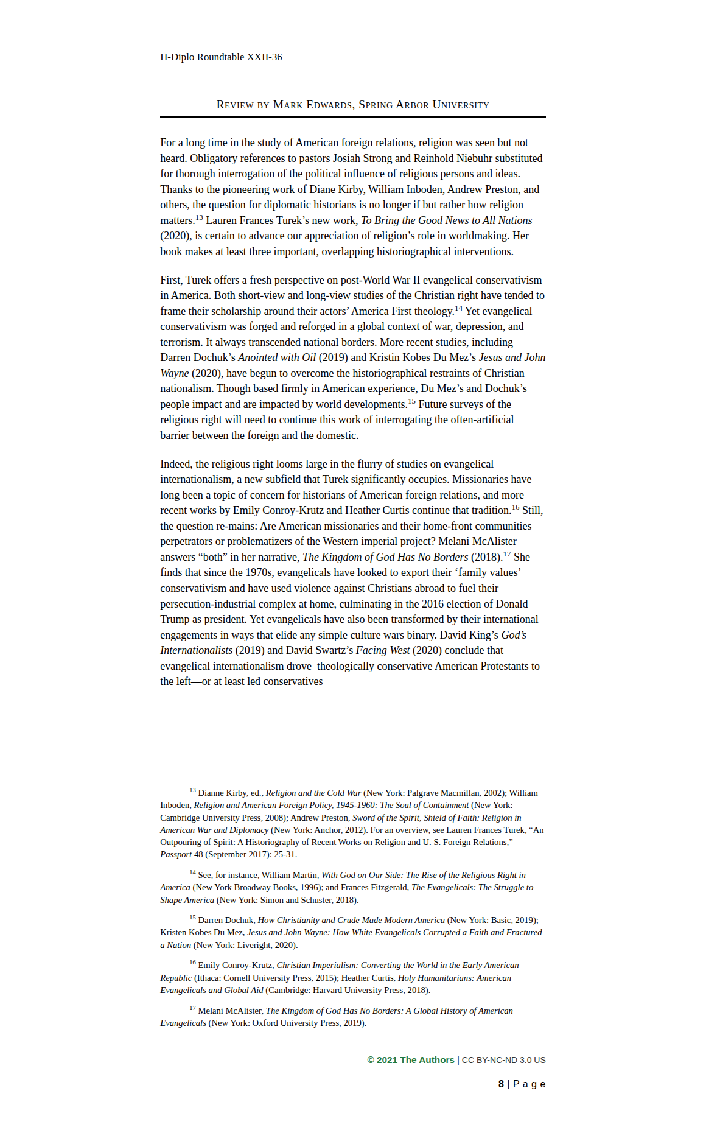H-Diplo Roundtable XXII-36
Review by Mark Edwards, Spring Arbor University
For a long time in the study of American foreign relations, religion was seen but not heard. Obligatory references to pastors Josiah Strong and Reinhold Niebuhr substituted for thorough interrogation of the political influence of religious persons and ideas. Thanks to the pioneering work of Diane Kirby, William Inboden, Andrew Preston, and others, the question for diplomatic historians is no longer if but rather how religion matters.13 Lauren Frances Turek’s new work, To Bring the Good News to All Nations (2020), is certain to advance our appreciation of religion’s role in worldmaking. Her book makes at least three important, overlapping historiographical interventions.
First, Turek offers a fresh perspective on post-World War II evangelical conservativism in America. Both short-view and long-view studies of the Christian right have tended to frame their scholarship around their actors’ America First theology.14 Yet evangelical conservativism was forged and reforged in a global context of war, depression, and terrorism. It always transcended national borders. More recent studies, including Darren Dochuk’s Anointed with Oil (2019) and Kristin Kobes Du Mez’s Jesus and John Wayne (2020), have begun to overcome the historiographical restraints of Christian nationalism. Though based firmly in American experience, Du Mez’s and Dochuk’s people impact and are impacted by world developments.15 Future surveys of the religious right will need to continue this work of interrogating the often-artificial barrier between the foreign and the domestic.
Indeed, the religious right looms large in the flurry of studies on evangelical internationalism, a new subfield that Turek significantly occupies. Missionaries have long been a topic of concern for historians of American foreign relations, and more recent works by Emily Conroy-Krutz and Heather Curtis continue that tradition.16 Still, the question re-mains: Are American missionaries and their home-front communities perpetrators or problematizers of the Western imperial project? Melani McAlister answers “both” in her narrative, The Kingdom of God Has No Borders (2018).17 She finds that since the 1970s, evangelicals have looked to export their ‘family values’ conservativism and have used violence against Christians abroad to fuel their persecution-industrial complex at home, culminating in the 2016 election of Donald Trump as president. Yet evangelicals have also been transformed by their international engagements in ways that elide any simple culture wars binary. David King’s God’s Internationalists (2019) and David Swartz’s Facing West (2020) conclude that evangelical internationalism drove theologically conservative American Protestants to the left—or at least led conservatives
13 Dianne Kirby, ed., Religion and the Cold War (New York: Palgrave Macmillan, 2002); William Inboden, Religion and American Foreign Policy, 1945-1960: The Soul of Containment (New York: Cambridge University Press, 2008); Andrew Preston, Sword of the Spirit, Shield of Faith: Religion in American War and Diplomacy (New York: Anchor, 2012). For an overview, see Lauren Frances Turek, “An Outpouring of Spirit: A Historiography of Recent Works on Religion and U. S. Foreign Relations,” Passport 48 (September 2017): 25-31.
14 See, for instance, William Martin, With God on Our Side: The Rise of the Religious Right in America (New York Broadway Books, 1996); and Frances Fitzgerald, The Evangelicals: The Struggle to Shape America (New York: Simon and Schuster, 2018).
15 Darren Dochuk, How Christianity and Crude Made Modern America (New York: Basic, 2019); Kristen Kobes Du Mez, Jesus and John Wayne: How White Evangelicals Corrupted a Faith and Fractured a Nation (New York: Liveright, 2020).
16 Emily Conroy-Krutz, Christian Imperialism: Converting the World in the Early American Republic (Ithaca: Cornell University Press, 2015); Heather Curtis, Holy Humanitarians: American Evangelicals and Global Aid (Cambridge: Harvard University Press, 2018).
17 Melani McAlister, The Kingdom of God Has No Borders: A Global History of American Evangelicals (New York: Oxford University Press, 2019).
© 2021 The Authors | CC BY-NC-ND 3.0 US
8 | P a g e